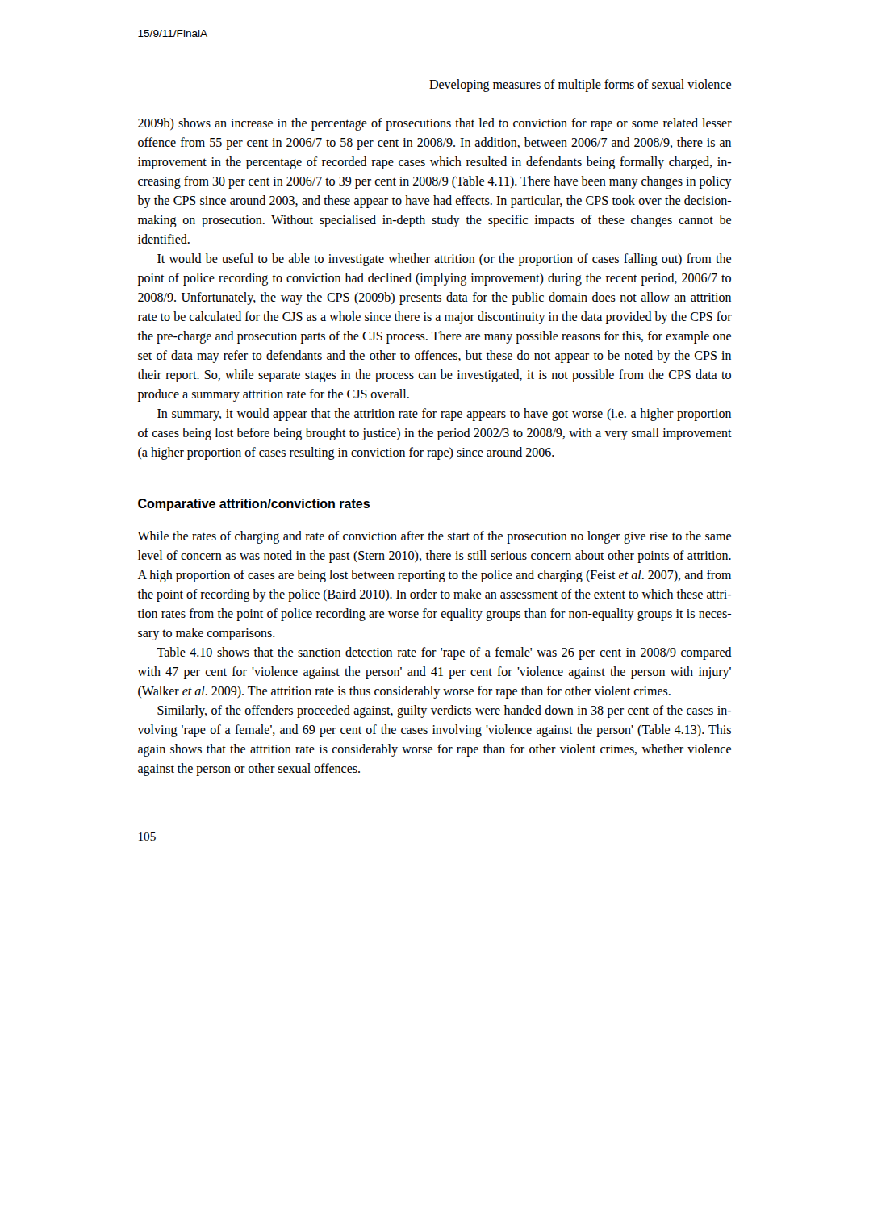15/9/11/FinalA
Developing measures of multiple forms of sexual violence
2009b) shows an increase in the percentage of prosecutions that led to conviction for rape or some related lesser offence from 55 per cent in 2006/7 to 58 per cent in 2008/9. In addition, between 2006/7 and 2008/9, there is an improvement in the percentage of recorded rape cases which resulted in defendants being formally charged, increasing from 30 per cent in 2006/7 to 39 per cent in 2008/9 (Table 4.11). There have been many changes in policy by the CPS since around 2003, and these appear to have had effects. In particular, the CPS took over the decision-making on prosecution. Without specialised in-depth study the specific impacts of these changes cannot be identified.
It would be useful to be able to investigate whether attrition (or the proportion of cases falling out) from the point of police recording to conviction had declined (implying improvement) during the recent period, 2006/7 to 2008/9. Unfortunately, the way the CPS (2009b) presents data for the public domain does not allow an attrition rate to be calculated for the CJS as a whole since there is a major discontinuity in the data provided by the CPS for the pre-charge and prosecution parts of the CJS process. There are many possible reasons for this, for example one set of data may refer to defendants and the other to offences, but these do not appear to be noted by the CPS in their report. So, while separate stages in the process can be investigated, it is not possible from the CPS data to produce a summary attrition rate for the CJS overall.
In summary, it would appear that the attrition rate for rape appears to have got worse (i.e. a higher proportion of cases being lost before being brought to justice) in the period 2002/3 to 2008/9, with a very small improvement (a higher proportion of cases resulting in conviction for rape) since around 2006.
Comparative attrition/conviction rates
While the rates of charging and rate of conviction after the start of the prosecution no longer give rise to the same level of concern as was noted in the past (Stern 2010), there is still serious concern about other points of attrition. A high proportion of cases are being lost between reporting to the police and charging (Feist et al. 2007), and from the point of recording by the police (Baird 2010). In order to make an assessment of the extent to which these attrition rates from the point of police recording are worse for equality groups than for non-equality groups it is necessary to make comparisons.
Table 4.10 shows that the sanction detection rate for 'rape of a female' was 26 per cent in 2008/9 compared with 47 per cent for 'violence against the person' and 41 per cent for 'violence against the person with injury' (Walker et al. 2009). The attrition rate is thus considerably worse for rape than for other violent crimes.
Similarly, of the offenders proceeded against, guilty verdicts were handed down in 38 per cent of the cases involving 'rape of a female', and 69 per cent of the cases involving 'violence against the person' (Table 4.13). This again shows that the attrition rate is considerably worse for rape than for other violent crimes, whether violence against the person or other sexual offences.
105